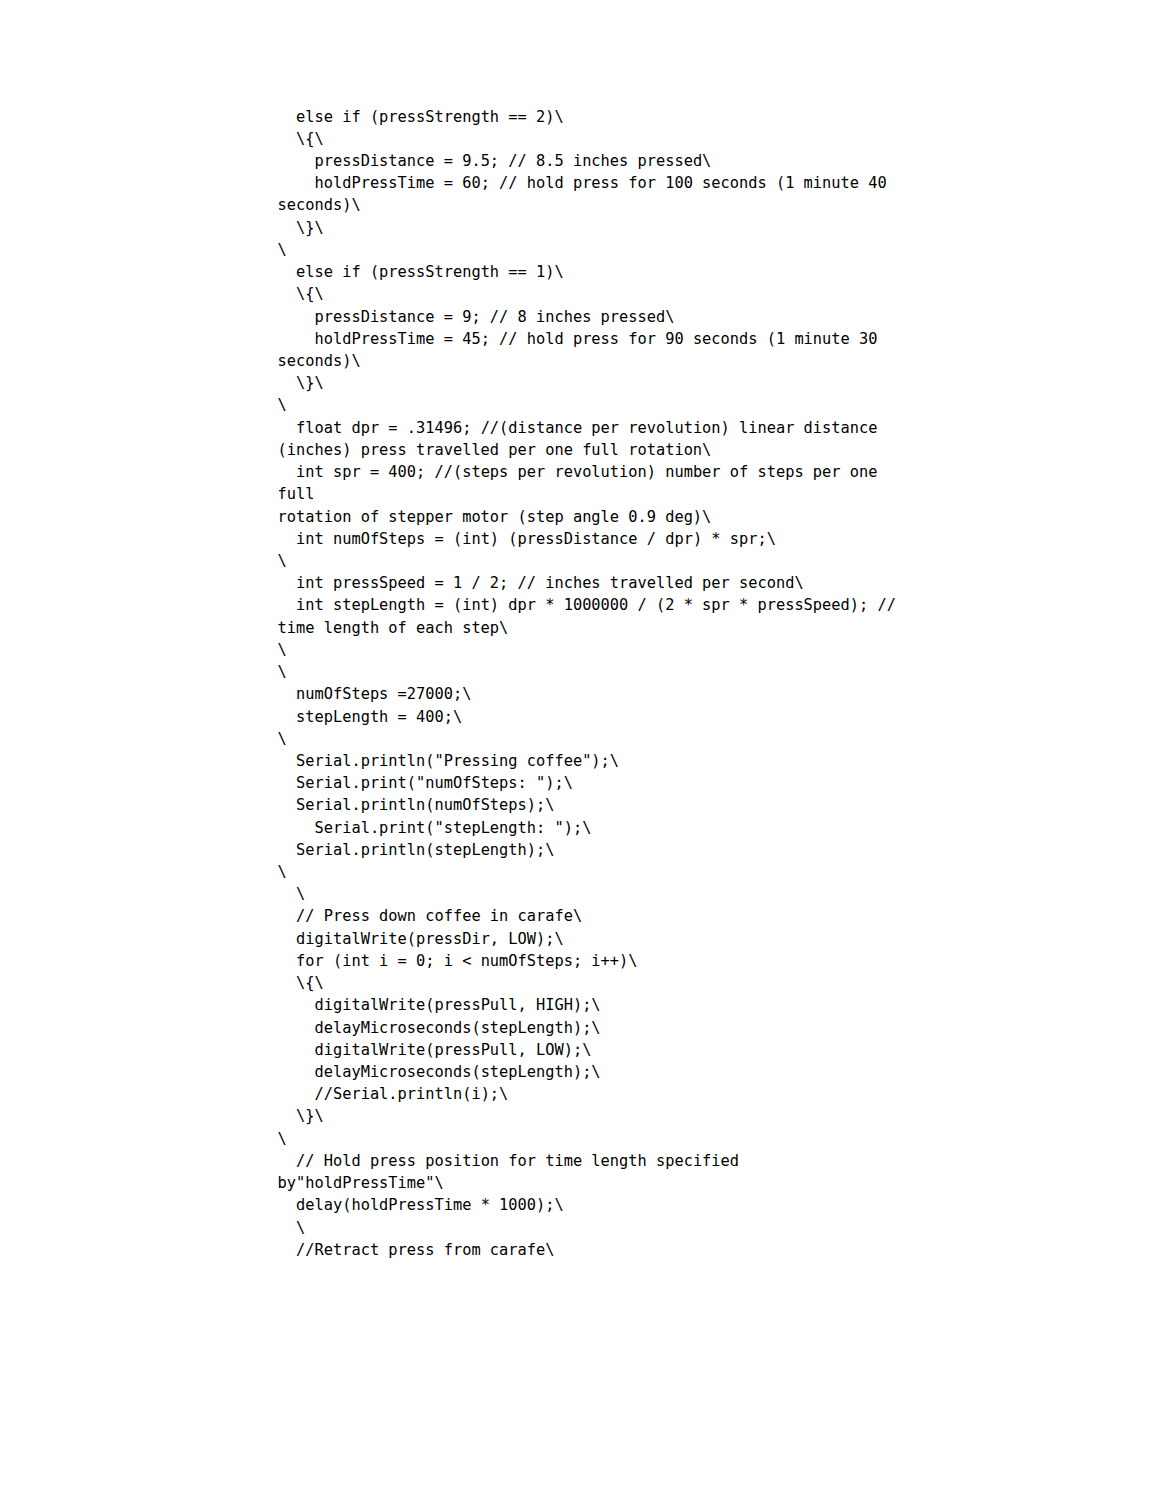else if (pressStrength == 2)\
  \{\
    pressDistance = 9.5; // 8.5 inches pressed\
    holdPressTime = 60; // hold press for 100 seconds (1 minute 40
seconds)\
  \}\
\
  else if (pressStrength == 1)\
  \{\
    pressDistance = 9; // 8 inches pressed\
    holdPressTime = 45; // hold press for 90 seconds (1 minute 30
seconds)\
  \}\
\
  float dpr = .31496; //(distance per revolution) linear distance
(inches) press travelled per one full rotation\
  int spr = 400; //(steps per revolution) number of steps per one full
rotation of stepper motor (step angle 0.9 deg)\
  int numOfSteps = (int) (pressDistance / dpr) * spr;\
\
  int pressSpeed = 1 / 2; // inches travelled per second\
  int stepLength = (int) dpr * 1000000 / (2 * spr * pressSpeed); //
time length of each step\
\
\
  numOfSteps =27000;\
  stepLength = 400;\
\
  Serial.println("Pressing coffee");\
  Serial.print("numOfSteps: ");\
  Serial.println(numOfSteps);\
    Serial.print("stepLength: ");\
  Serial.println(stepLength);\
\
  \
  // Press down coffee in carafe\
  digitalWrite(pressDir, LOW);\
  for (int i = 0; i < numOfSteps; i++)\
  \{\
    digitalWrite(pressPull, HIGH);\
    delayMicroseconds(stepLength);\
    digitalWrite(pressPull, LOW);\
    delayMicroseconds(stepLength);\
    //Serial.println(i);\
  \}\
\
  // Hold press position for time length specified by"holdPressTime"\
  delay(holdPressTime * 1000);\
  \
  //Retract press from carafe\